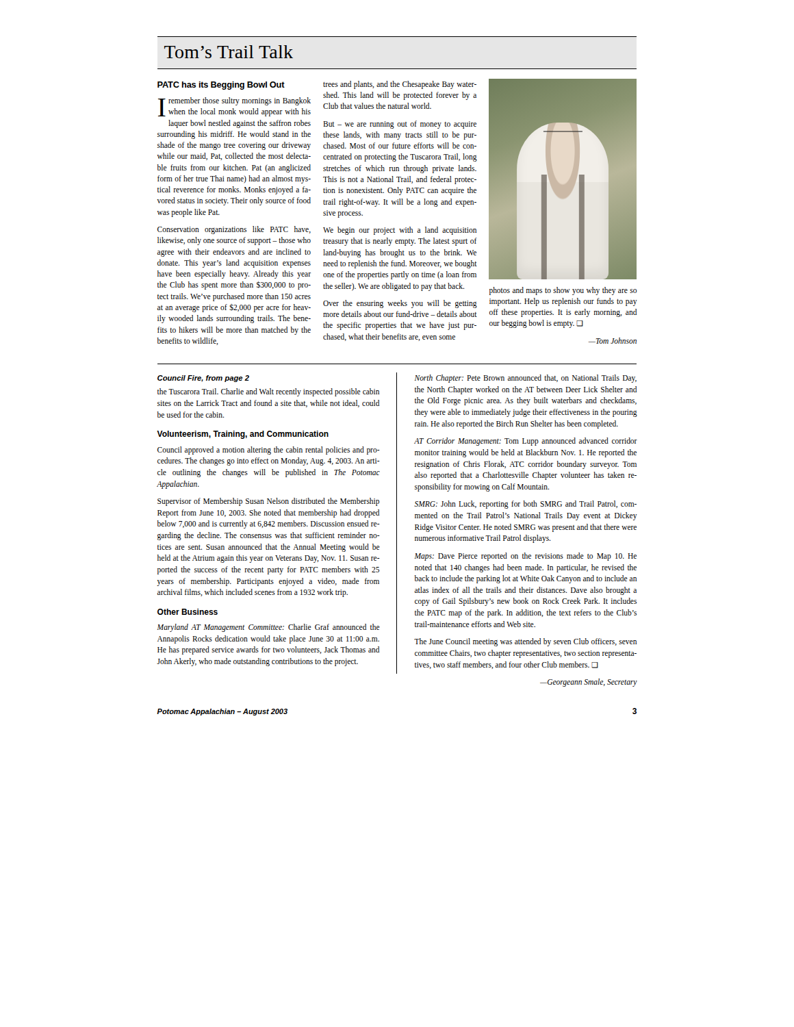Tom’s Trail Talk
PATC has its Begging Bowl Out
I remember those sultry mornings in Bangkok when the local monk would appear with his laquer bowl nestled against the saffron robes surrounding his midriff. He would stand in the shade of the mango tree covering our driveway while our maid, Pat, collected the most delectable fruits from our kitchen. Pat (an anglicized form of her true Thai name) had an almost mystical reverence for monks. Monks enjoyed a favored status in society. Their only source of food was people like Pat.
Conservation organizations like PATC have, likewise, only one source of support – those who agree with their endeavors and are inclined to donate. This year’s land acquisition expenses have been especially heavy. Already this year the Club has spent more than $300,000 to protect trails. We’ve purchased more than 150 acres at an average price of $2,000 per acre for heavily wooded lands surrounding trails. The benefits to hikers will be more than matched by the benefits to wildlife,
trees and plants, and the Chesapeake Bay watershed. This land will be protected forever by a Club that values the natural world.
But – we are running out of money to acquire these lands, with many tracts still to be purchased. Most of our future efforts will be concentrated on protecting the Tuscarora Trail, long stretches of which run through private lands. This is not a National Trail, and federal protection is nonexistent. Only PATC can acquire the trail right-of-way. It will be a long and expensive process.
We begin our project with a land acquisition treasury that is nearly empty. The latest spurt of land-buying has brought us to the brink. We need to replenish the fund. Moreover, we bought one of the properties partly on time (a loan from the seller). We are obligated to pay that back.
Over the ensuring weeks you will be getting more details about our fund-drive – details about the specific properties that we have just purchased, what their benefits are, even some
photos and maps to show you why they are so important. Help us replenish our funds to pay off these properties. It is early morning, and our begging bowl is empty. ❑
—Tom Johnson
Council Fire, from page 2
the Tuscarora Trail. Charlie and Walt recently inspected possible cabin sites on the Larrick Tract and found a site that, while not ideal, could be used for the cabin.
Volunteerism, Training, and Communication
Council approved a motion altering the cabin rental policies and procedures. The changes go into effect on Monday, Aug. 4, 2003. An article outlining the changes will be published in The Potomac Appalachian.
Supervisor of Membership Susan Nelson distributed the Membership Report from June 10, 2003. She noted that membership had dropped below 7,000 and is currently at 6,842 members. Discussion ensued regarding the decline. The consensus was that sufficient reminder notices are sent. Susan announced that the Annual Meeting would be held at the Atrium again this year on Veterans Day, Nov. 11. Susan reported the success of the recent party for PATC members with 25 years of membership. Participants enjoyed a video, made from archival films, which included scenes from a 1932 work trip.
Other Business
Maryland AT Management Committee: Charlie Graf announced the Annapolis Rocks dedication would take place June 30 at 11:00 a.m. He has prepared service awards for two volunteers, Jack Thomas and John Akerly, who made outstanding contributions to the project.
North Chapter: Pete Brown announced that, on National Trails Day, the North Chapter worked on the AT between Deer Lick Shelter and the Old Forge picnic area. As they built waterbars and checkdams, they were able to immediately judge their effectiveness in the pouring rain. He also reported the Birch Run Shelter has been completed.
AT Corridor Management: Tom Lupp announced advanced corridor monitor training would be held at Blackburn Nov. 1. He reported the resignation of Chris Florak, ATC corridor boundary surveyor. Tom also reported that a Charlottesville Chapter volunteer has taken responsibility for mowing on Calf Mountain.
SMRG: John Luck, reporting for both SMRG and Trail Patrol, commented on the Trail Patrol’s National Trails Day event at Dickey Ridge Visitor Center. He noted SMRG was present and that there were numerous informative Trail Patrol displays.
Maps: Dave Pierce reported on the revisions made to Map 10. He noted that 140 changes had been made. In particular, he revised the back to include the parking lot at White Oak Canyon and to include an atlas index of all the trails and their distances. Dave also brought a copy of Gail Spilsbury’s new book on Rock Creek Park. It includes the PATC map of the park. In addition, the text refers to the Club’s trail-maintenance efforts and Web site.
The June Council meeting was attended by seven Club officers, seven committee Chairs, two chapter representatives, two section representatives, two staff members, and four other Club members. ❑
—Georgeann Smale, Secretary
Potomac Appalachian – August 2003
3